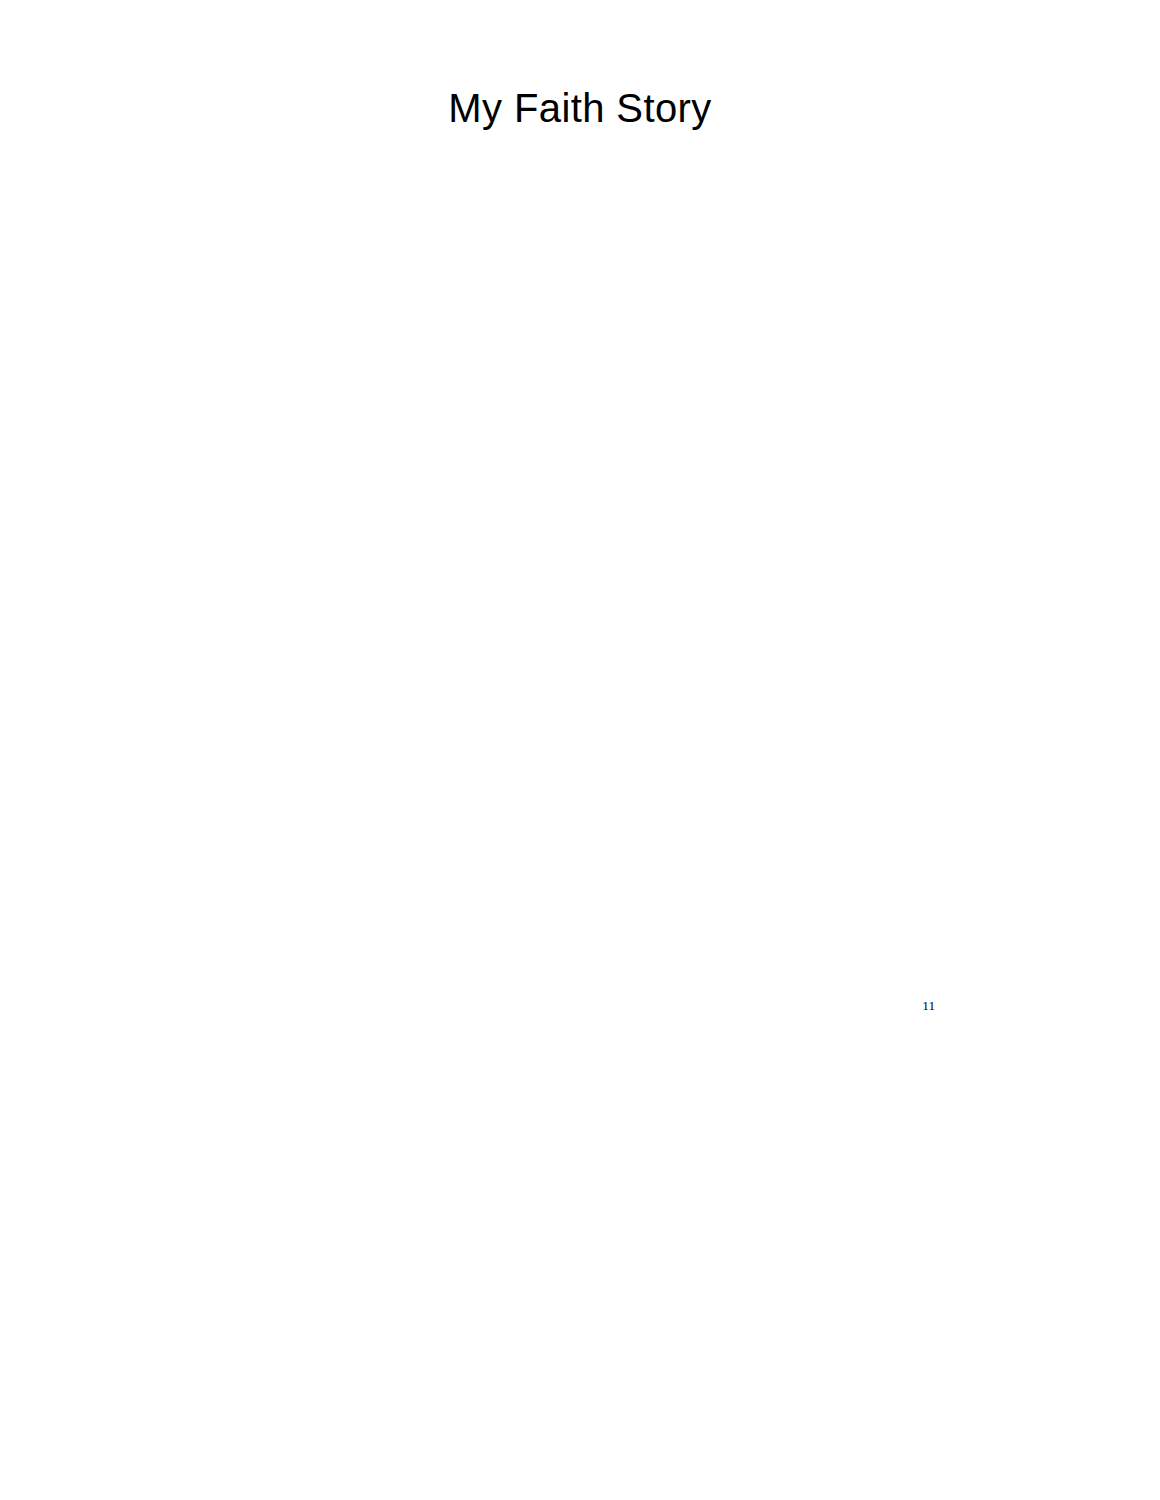My Faith Story
11